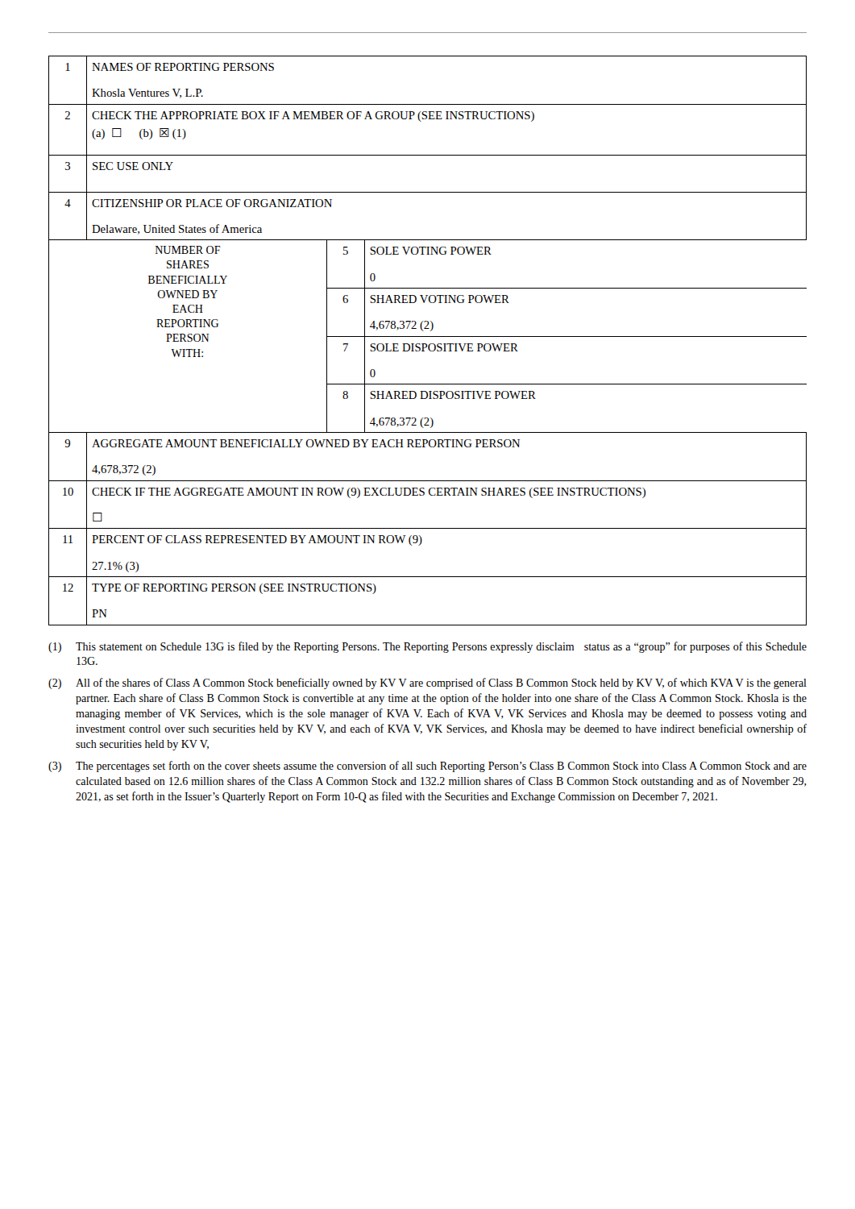| 1 | NAMES OF REPORTING PERSONS Khosla Ventures V, L.P. |
| 2 | CHECK THE APPROPRIATE BOX IF A MEMBER OF A GROUP (SEE INSTRUCTIONS) (a) ☐ (b) ☒ (1) |
| 3 | SEC USE ONLY |
| 4 | CITIZENSHIP OR PLACE OF ORGANIZATION Delaware, United States of America |
| NUMBER OF SHARES BENEFICIALLY OWNED BY EACH REPORTING PERSON WITH: | / 5 / SOLE VOTING POWER 0 / / 6 / SHARED VOTING POWER 4,678,372 (2) / / 7 / SOLE DISPOSITIVE POWER 0 / / 8 / SHARED DISPOSITIVE POWER 4,678,372 (2) / |
| 9 | AGGREGATE AMOUNT BENEFICIALLY OWNED BY EACH REPORTING PERSON 4,678,372 (2) |
| 10 | CHECK IF THE AGGREGATE AMOUNT IN ROW (9) EXCLUDES CERTAIN SHARES (SEE INSTRUCTIONS) ☐ |
| 11 | PERCENT OF CLASS REPRESENTED BY AMOUNT IN ROW (9) 27.1% (3) |
| 12 | TYPE OF REPORTING PERSON (SEE INSTRUCTIONS) PN |
This statement on Schedule 13G is filed by the Reporting Persons. The Reporting Persons expressly disclaim status as a “group” for purposes of this Schedule 13G.
All of the shares of Class A Common Stock beneficially owned by KV V are comprised of Class B Common Stock held by KV V, of which KVA V is the general partner. Each share of Class B Common Stock is convertible at any time at the option of the holder into one share of the Class A Common Stock. Khosla is the managing member of VK Services, which is the sole manager of KVA V. Each of KVA V, VK Services and Khosla may be deemed to possess voting and investment control over such securities held by KV V, and each of KVA V, VK Services, and Khosla may be deemed to have indirect beneficial ownership of such securities held by KV V,
The percentages set forth on the cover sheets assume the conversion of all such Reporting Person’s Class B Common Stock into Class A Common Stock and are calculated based on 12.6 million shares of the Class A Common Stock and 132.2 million shares of Class B Common Stock outstanding and as of November 29, 2021, as set forth in the Issuer’s Quarterly Report on Form 10-Q as filed with the Securities and Exchange Commission on December 7, 2021.